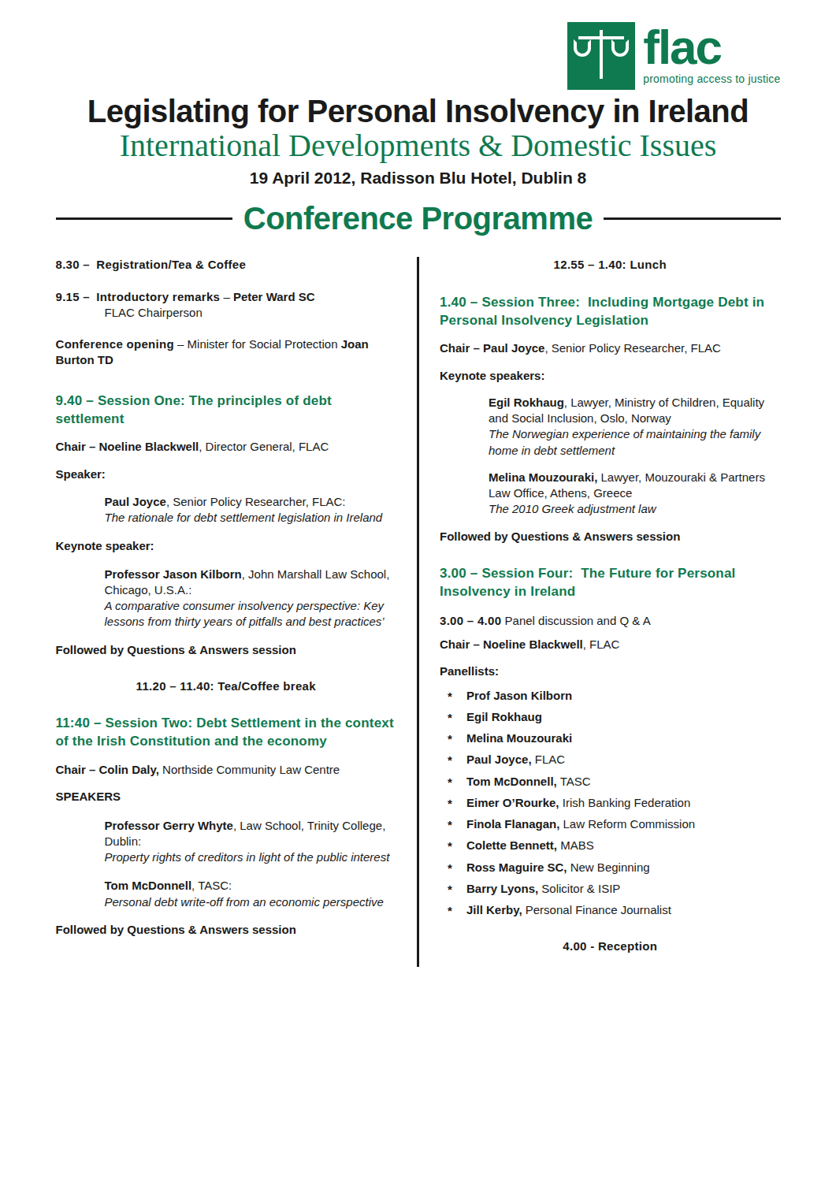flac
promoting access to justice
Legislating for Personal Insolvency in Ireland
International Developments & Domestic Issues
19 April 2012, Radisson Blu Hotel, Dublin 8
Conference Programme
8.30 – Registration/Tea & Coffee
9.15 – Introductory remarks – Peter Ward SC
FLAC Chairperson
Conference opening – Minister for Social Protection Joan Burton TD
9.40 – Session One: The principles of debt settlement
Chair – Noeline Blackwell, Director General, FLAC
Speaker:
Paul Joyce, Senior Policy Researcher, FLAC:
The rationale for debt settlement legislation in Ireland
Keynote speaker:
Professor Jason Kilborn, John Marshall Law School, Chicago, U.S.A.:
A comparative consumer insolvency perspective: Key lessons from thirty years of pitfalls and best practices’
Followed by Questions & Answers session
11.20 – 11.40: Tea/Coffee break
11:40 – Session Two: Debt Settlement in the context of the Irish Constitution and the economy
Chair – Colin Daly, Northside Community Law Centre
SPEAKERS
Professor Gerry Whyte, Law School, Trinity College, Dublin:
Property rights of creditors in light of the public interest
Tom McDonnell, TASC:
Personal debt write-off from an economic perspective
Followed by Questions & Answers session
12.55 – 1.40: Lunch
1.40 – Session Three: Including Mortgage Debt in Personal Insolvency Legislation
Chair – Paul Joyce, Senior Policy Researcher, FLAC
Keynote speakers:
Egil Rokhaug, Lawyer, Ministry of Children, Equality and Social Inclusion, Oslo, Norway
The Norwegian experience of maintaining the family home in debt settlement
Melina Mouzouraki, Lawyer, Mouzouraki & Partners Law Office, Athens, Greece
The 2010 Greek adjustment law
Followed by Questions & Answers session
3.00 – Session Four: The Future for Personal Insolvency in Ireland
3.00 – 4.00 Panel discussion and Q & A
Chair – Noeline Blackwell, FLAC
Panellists:
Prof Jason Kilborn
Egil Rokhaug
Melina Mouzouraki
Paul Joyce, FLAC
Tom McDonnell, TASC
Eimer O’Rourke, Irish Banking Federation
Finola Flanagan, Law Reform Commission
Colette Bennett, MABS
Ross Maguire SC, New Beginning
Barry Lyons, Solicitor & ISIP
Jill Kerby, Personal Finance Journalist
4.00 - Reception